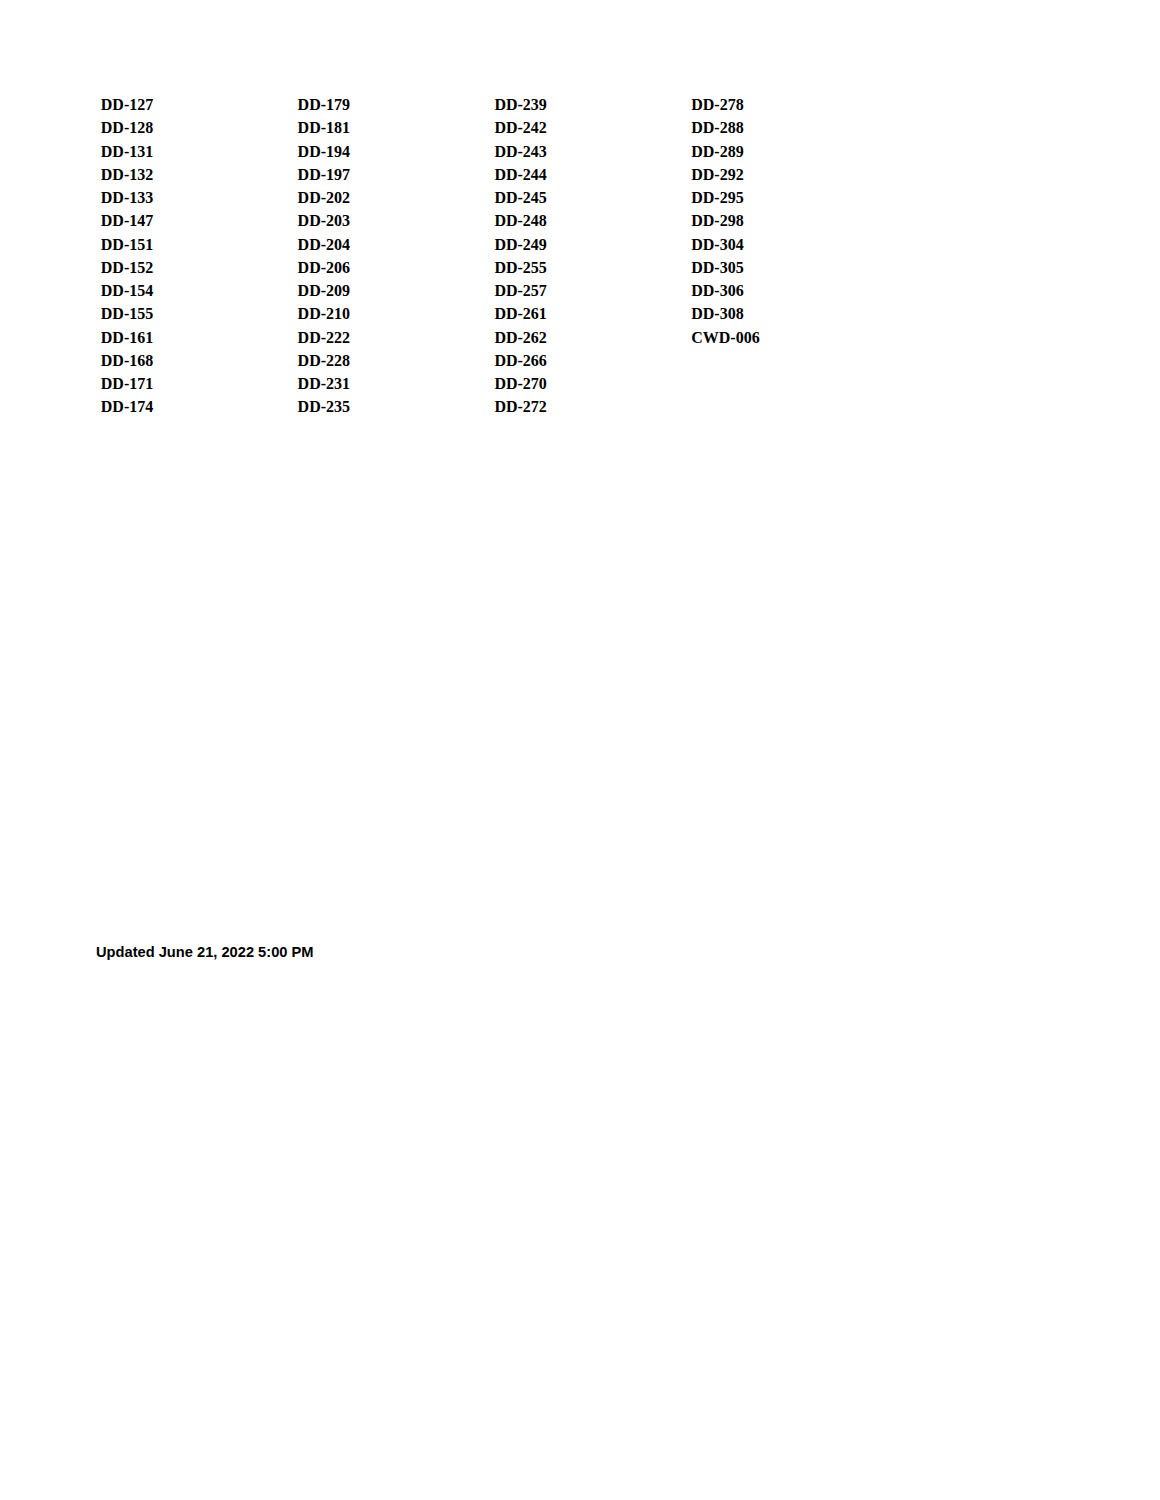| DD-127 | DD-179 | DD-239 | DD-278 |
| DD-128 | DD-181 | DD-242 | DD-288 |
| DD-131 | DD-194 | DD-243 | DD-289 |
| DD-132 | DD-197 | DD-244 | DD-292 |
| DD-133 | DD-202 | DD-245 | DD-295 |
| DD-147 | DD-203 | DD-248 | DD-298 |
| DD-151 | DD-204 | DD-249 | DD-304 |
| DD-152 | DD-206 | DD-255 | DD-305 |
| DD-154 | DD-209 | DD-257 | DD-306 |
| DD-155 | DD-210 | DD-261 | DD-308 |
| DD-161 | DD-222 | DD-262 | CWD-006 |
| DD-168 | DD-228 | DD-266 | |
| DD-171 | DD-231 | DD-270 | |
| DD-174 | DD-235 | DD-272 | |
Updated June 21, 2022 5:00 PM